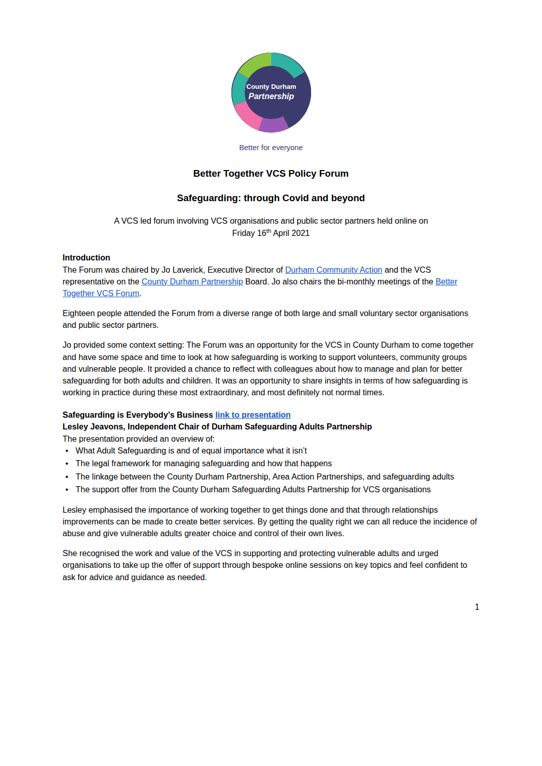County Durham Partnership
Better for everyone
Better Together VCS Policy Forum
Safeguarding: through Covid and beyond
A VCS led forum involving VCS organisations and public sector partners held online on
Friday 16th April 2021
Introduction
The Forum was chaired by Jo Laverick, Executive Director of Durham Community Action and the VCS representative on the County Durham Partnership Board. Jo also chairs the bi-monthly meetings of the Better Together VCS Forum.
Eighteen people attended the Forum from a diverse range of both large and small voluntary sector organisations and public sector partners.
Jo provided some context setting: The Forum was an opportunity for the VCS in County Durham to come together and have some space and time to look at how safeguarding is working to support volunteers, community groups and vulnerable people. It provided a chance to reflect with colleagues about how to manage and plan for better safeguarding for both adults and children. It was an opportunity to share insights in terms of how safeguarding is working in practice during these most extraordinary, and most definitely not normal times.
Safeguarding is Everybody’s Business link to presentation
Lesley Jeavons, Independent Chair of Durham Safeguarding Adults Partnership
The presentation provided an overview of:
What Adult Safeguarding is and of equal importance what it isn’t
The legal framework for managing safeguarding and how that happens
The linkage between the County Durham Partnership, Area Action Partnerships, and safeguarding adults
The support offer from the County Durham Safeguarding Adults Partnership for VCS organisations
Lesley emphasised the importance of working together to get things done and that through relationships improvements can be made to create better services. By getting the quality right we can all reduce the incidence of abuse and give vulnerable adults greater choice and control of their own lives.
She recognised the work and value of the VCS in supporting and protecting vulnerable adults and urged organisations to take up the offer of support through bespoke online sessions on key topics and feel confident to ask for advice and guidance as needed.
1